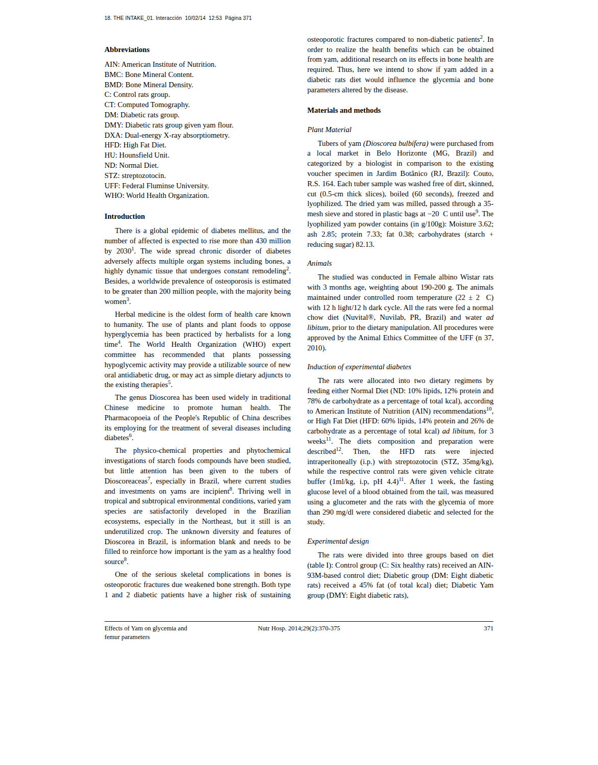18. THE INTAKE_01. Interacción 10/02/14 12:53 Página 371
Abbreviations
AIN: American Institute of Nutrition.
BMC: Bone Mineral Content.
BMD: Bone Mineral Density.
C: Control rats group.
CT: Computed Tomography.
DM: Diabetic rats group.
DMY: Diabetic rats group given yam flour.
DXA: Dual-energy X-ray absorptiometry.
HFD: High Fat Diet.
HU: Hounsfield Unit.
ND: Normal Diet.
STZ: streptozotocin.
UFF: Federal Fluminse University.
WHO: World Health Organization.
Introduction
There is a global epidemic of diabetes mellitus, and the number of affected is expected to rise more than 430 million by 20301. The wide spread chronic disorder of diabetes adversely affects multiple organ systems including bones, a highly dynamic tissue that undergoes constant remodeling2. Besides, a worldwide prevalence of osteoporosis is estimated to be greater than 200 million people, with the majority being women3.
Herbal medicine is the oldest form of health care known to humanity. The use of plants and plant foods to oppose hyperglycemia has been practiced by herbalists for a long time4. The World Health Organization (WHO) expert committee has recommended that plants possessing hypoglycemic activity may provide a utilizable source of new oral antidiabetic drug, or may act as simple dietary adjuncts to the existing therapies5.
The genus Dioscorea has been used widely in traditional Chinese medicine to promote human health. The Pharmacopoeia of the People's Republic of China describes its employing for the treatment of several diseases including diabetes6.
The physico-chemical properties and phytochemical investigations of starch foods compounds have been studied, but little attention has been given to the tubers of Dioscoreaceas7, especially in Brazil, where current studies and investments on yams are incipient8. Thriving well in tropical and subtropical environmental conditions, varied yam species are satisfactorily developed in the Brazilian ecosystems, especially in the Northeast, but it still is an underutilized crop. The unknown diversity and features of Dioscorea in Brazil, is information blank and needs to be filled to reinforce how important is the yam as a healthy food source8.
One of the serious skeletal complications in bones is osteoporotic fractures due weakened bone strength. Both type 1 and 2 diabetic patients have a higher risk of sustaining osteoporotic fractures compared to non-diabetic patients2. In order to realize the health benefits which can be obtained from yam, additional research on its effects in bone health are required. Thus, here we intend to show if yam added in a diabetic rats diet would influence the glycemia and bone parameters altered by the disease.
Materials and methods
Plant Material
Tubers of yam (Dioscorea bulbífera) were purchased from a local market in Belo Horizonte (MG, Brazil) and categorized by a biologist in comparison to the existing voucher specimen in Jardim Botânico (RJ, Brazil): Couto, R.S. 164. Each tuber sample was washed free of dirt, skinned, cut (0.5-cm thick slices), boiled (60 seconds), freezed and lyophilized. The dried yam was milled, passed through a 35-mesh sieve and stored in plastic bags at −20 C until use9. The lyophilized yam powder contains (in g/100g): Moisture 3.62; ash 2.85; protein 7.33; fat 0.38; carbohydrates (starch + reducing sugar) 82.13.
Animals
The studied was conducted in Female albino Wistar rats with 3 months age, weighting about 190-200 g. The animals maintained under controlled room temperature (22 ± 2 C) with 12 h light/12 h dark cycle. All the rats were fed a normal chow diet (Nuvital®, Nuvilab, PR, Brazil) and water ad libitum, prior to the dietary manipulation. All procedures were approved by the Animal Ethics Committee of the UFF (n 37, 2010).
Induction of experimental diabetes
The rats were allocated into two dietary regimens by feeding either Normal Diet (ND: 10% lipids, 12% protein and 78% de carbohydrate as a percentage of total kcal), according to American Institute of Nutrition (AIN) recommendations10, or High Fat Diet (HFD: 60% lipids, 14% protein and 26% de carbohydrate as a percentage of total kcal) ad libitum, for 3 weeks11. The diets composition and preparation were described12. Then, the HFD rats were injected intraperitoneally (i.p.) with streptozotocin (STZ, 35mg/kg), while the respective control rats were given vehicle citrate buffer (1ml/kg, i.p, pH 4.4)11. After 1 week, the fasting glucose level of a blood obtained from the tail, was measured using a glucometer and the rats with the glycemia of more than 290 mg/dl were considered diabetic and selected for the study.
Experimental design
The rats were divided into three groups based on diet (table I): Control group (C: Six healthy rats) received an AIN-93M-based control diet; Diabetic group (DM: Eight diabetic rats) received a 45% fat (of total kcal) diet; Diabetic Yam group (DMY: Eight diabetic rats),
Effects of Yam on glycemia and
femur parameters
Nutr Hosp. 2014;29(2):370-375
371